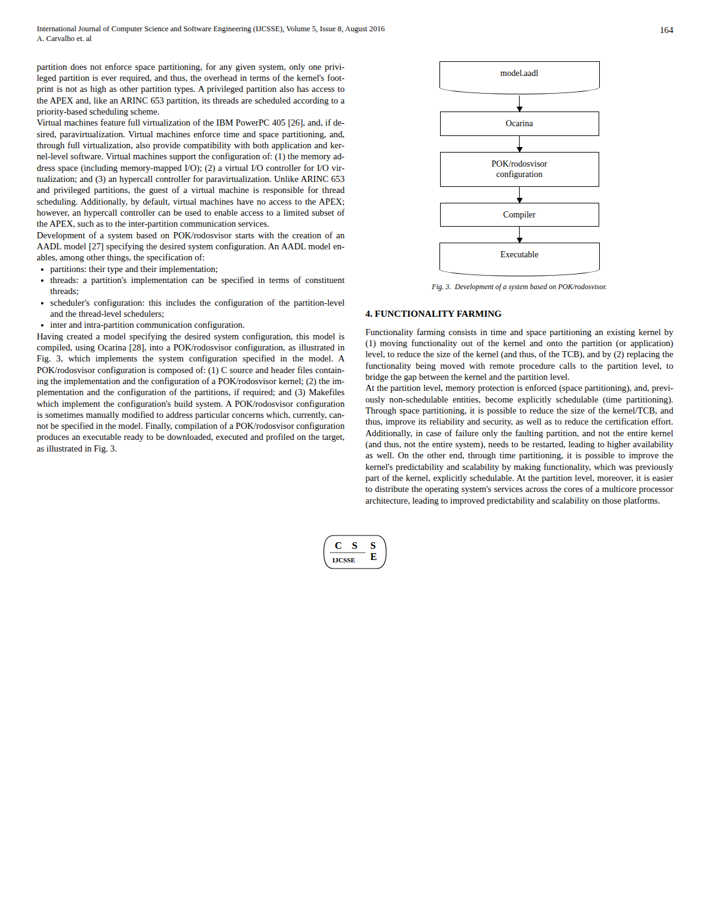164 International Journal of Computer Science and Software Engineering (IJCSSE), Volume 5, Issue 8, August 2016 A. Carvalho et. al
partition does not enforce space partitioning, for any given system, only one privileged partition is ever required, and thus, the overhead in terms of the kernel's footprint is not as high as other partition types. A privileged partition also has access to the APEX and, like an ARINC 653 partition, its threads are scheduled according to a priority-based scheduling scheme.
Virtual machines feature full virtualization of the IBM PowerPC 405 [26], and, if desired, paravirtualization. Virtual machines enforce time and space partitioning, and, through full virtualization, also provide compatibility with both application and kernel-level software. Virtual machines support the configuration of: (1) the memory address space (including memory-mapped I/O); (2) a virtual I/O controller for I/O virtualization; and (3) an hypercall controller for paravirtualization. Unlike ARINC 653 and privileged partitions, the guest of a virtual machine is responsible for thread scheduling. Additionally, by default, virtual machines have no access to the APEX; however, an hypercall controller can be used to enable access to a limited subset of the APEX, such as to the inter-partition communication services.
Development of a system based on POK/rodosvisor starts with the creation of an AADL model [27] specifying the desired system configuration. An AADL model enables, among other things, the specification of:
partitions: their type and their implementation;
threads: a partition's implementation can be specified in terms of constituent threads;
scheduler's configuration: this includes the configuration of the partition-level and the thread-level schedulers;
inter and intra-partition communication configuration.
Having created a model specifying the desired system configuration, this model is compiled, using Ocarina [28], into a POK/rodosvisor configuration, as illustrated in Fig. 3, which implements the system configuration specified in the model. A POK/rodosvisor configuration is composed of: (1) C source and header files containing the implementation and the configuration of a POK/rodosvisor kernel; (2) the implementation and the configuration of the partitions, if required; and (3) Makefiles which implement the configuration's build system. A POK/rodosvisor configuration is sometimes manually modified to address particular concerns which, currently, cannot be specified in the model. Finally, compilation of a POK/rodosvisor configuration produces an executable ready to be downloaded, executed and profiled on the target, as illustrated in Fig. 3.
model.aadl
Ocarina
POK/rodosvisor
configuration
Compiler
Executable
Fig. 3. Development of a system based on POK/rodosvisor.
4. FUNCTIONALITY FARMING
Functionality farming consists in time and space partitioning an existing kernel by (1) moving functionality out of the kernel and onto the partition (or application) level, to reduce the size of the kernel (and thus, of the TCB), and by (2) replacing the functionality being moved with remote procedure calls to the partition level, to bridge the gap between the kernel and the partition level.
At the partition level, memory protection is enforced (space partitioning), and, previously non-schedulable entities, become explicitly schedulable (time partitioning). Through space partitioning, it is possible to reduce the size of the kernel/TCB, and thus, improve its reliability and security, as well as to reduce the certification effort. Additionally, in case of failure only the faulting partition, and not the entire kernel (and thus, not the entire system), needs to be restarted, leading to higher availability as well. On the other end, through time partitioning, it is possible to improve the kernel's predictability and scalability by making functionality, which was previously part of the kernel, explicitly schedulable. At the partition level, moreover, it is easier to distribute the operating system's services across the cores of a multicore processor architecture, leading to improved predictability and scalability on those platforms.
C S S E IJCSSE